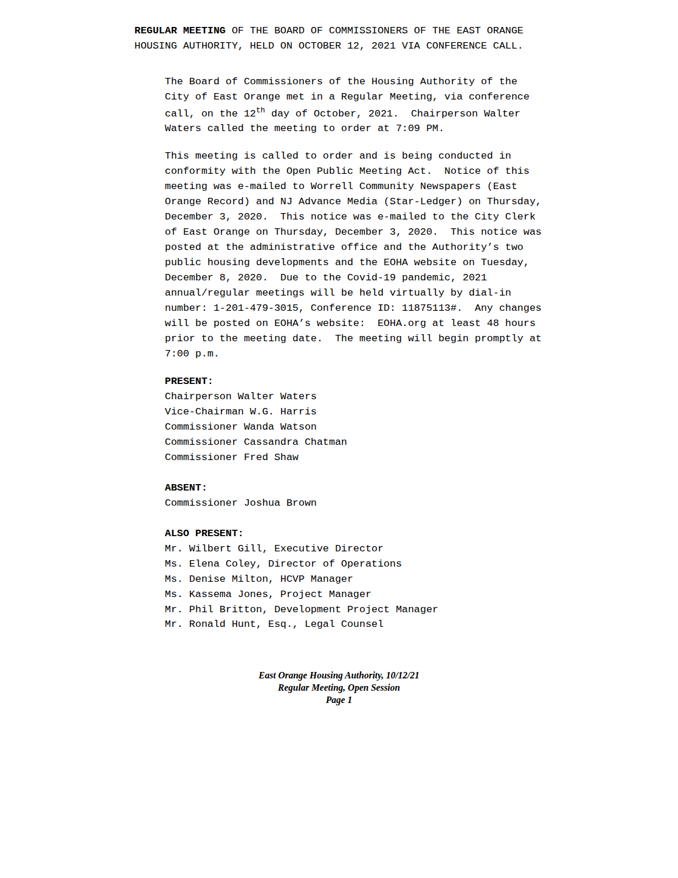REGULAR MEETING OF THE BOARD OF COMMISSIONERS OF THE EAST ORANGE HOUSING AUTHORITY, HELD ON OCTOBER 12, 2021 VIA CONFERENCE CALL.
The Board of Commissioners of the Housing Authority of the City of East Orange met in a Regular Meeting, via conference call, on the 12th day of October, 2021. Chairperson Walter Waters called the meeting to order at 7:09 PM.
This meeting is called to order and is being conducted in conformity with the Open Public Meeting Act. Notice of this meeting was e-mailed to Worrell Community Newspapers (East Orange Record) and NJ Advance Media (Star-Ledger) on Thursday, December 3, 2020. This notice was e-mailed to the City Clerk of East Orange on Thursday, December 3, 2020. This notice was posted at the administrative office and the Authority’s two public housing developments and the EOHA website on Tuesday, December 8, 2020. Due to the Covid-19 pandemic, 2021 annual/regular meetings will be held virtually by dial-in number: 1-201-479-3015, Conference ID: 11875113#. Any changes will be posted on EOHA’s website: EOHA.org at least 48 hours prior to the meeting date. The meeting will begin promptly at 7:00 p.m.
PRESENT:
Chairperson Walter Waters
Vice-Chairman W.G. Harris
Commissioner Wanda Watson
Commissioner Cassandra Chatman
Commissioner Fred Shaw
ABSENT:
Commissioner Joshua Brown
ALSO PRESENT:
Mr. Wilbert Gill, Executive Director
Ms. Elena Coley, Director of Operations
Ms. Denise Milton, HCVP Manager
Ms. Kassema Jones, Project Manager
Mr. Phil Britton, Development Project Manager
Mr. Ronald Hunt, Esq., Legal Counsel
East Orange Housing Authority, 10/12/21
Regular Meeting, Open Session
Page 1